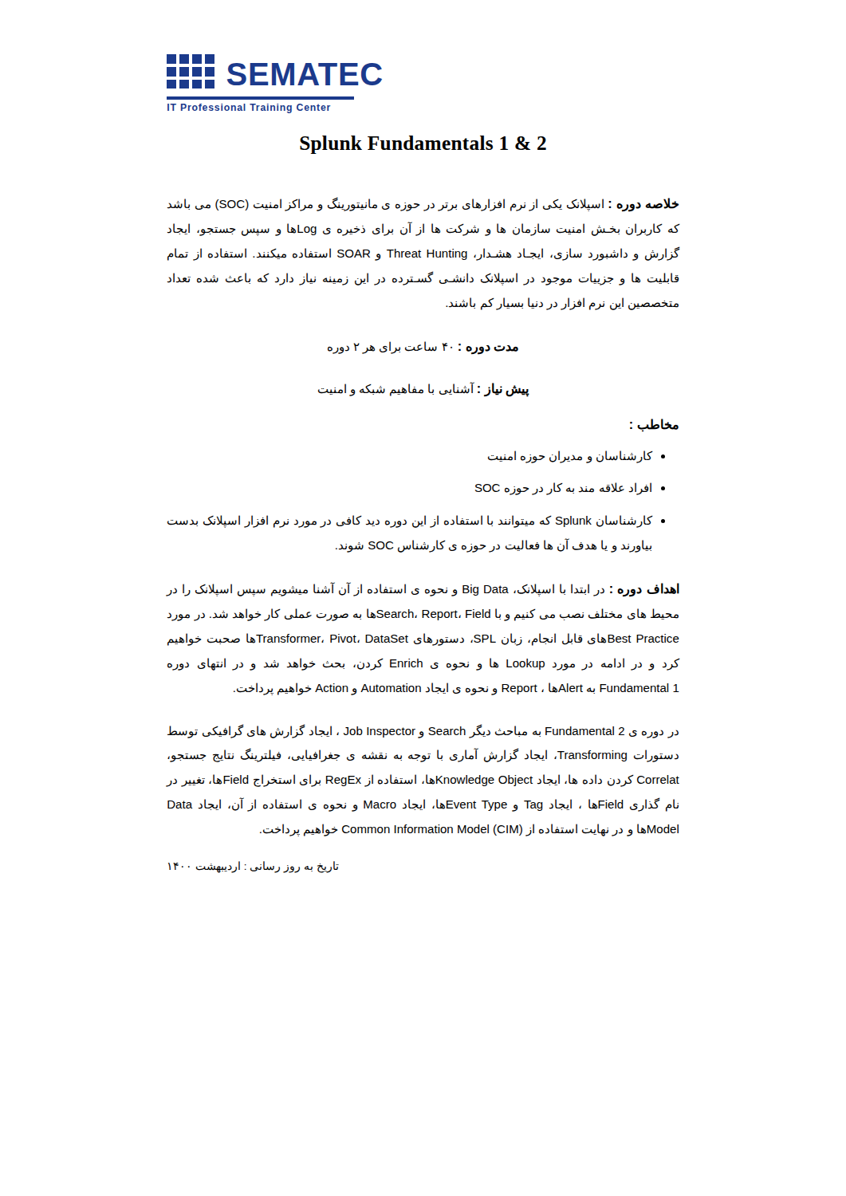SEMATEC
IT Professional Training Center
Splunk Fundamentals 1 & 2
خلاصه دوره : اسپلانک یکی از نرم افزارهای برتر در حوزه ی مانیتورینگ و مراکز امنیت (SOC) می باشد که کاربران بخـش امنیت سازمان ها و شرکت ها از آن برای ذخیره ی Logها و سپس جستجو، ایجاد گزارش و داشبورد سازی، ایجـاد هشـدار، Threat Hunting و SOAR استفاده میکنند. استفاده از تمام قابلیت ها و جزییات موجود در اسپلانک دانشـی گسـترده در این زمینه نیاز دارد که باعث شده تعداد متخصصین این نرم افزار در دنیا بسیار کم باشند.
مدت دوره : ۴۰ ساعت برای هر ۲ دوره
پیش نیاز : آشنایی با مفاهیم شبکه و امنیت
مخاطب :
کارشناسان و مدیران حوزه امنیت
افراد علاقه مند به کار در حوزه SOC
کارشناسان Splunk که میتوانند با استفاده از این دوره دید کافی در مورد نرم افزار اسپلانک بدست بیاورند و یا هدف آن ها فعالیت در حوزه ی کارشناس SOC شوند.
اهداف دوره : در ابتدا با اسپلانک، Big Data و نحوه ی استفاده از آن آشنا میشویم سپس اسپلانک را در محیط های مختلف نصب می کنیم و با Search، Report، Fieldها به صورت عملی کار خواهد شد. در مورد Best Practiceهای قابل انجام، زبان SPL، دستورهای Transformer، Pivot، DataSetها صحبت خواهیم کرد و در ادامه در مورد Lookup ها و نحوه ی Enrich کردن، بحث خواهد شد و در انتهای دوره Fundamental 1 به Alertها ، Report و نحوه ی ایجاد Automation و Action خواهیم پرداخت.
در دوره ی Fundamental 2 به مباحث دیگر Search و Job Inspector ، ایجاد گزارش های گرافیکی توسط دستورات Transforming، ایجاد گزارش آماری با توجه به نقشه ی جغرافیایی، فیلترینگ نتایج جستجو، Correlat کردن داده ها، ایجاد Knowledge Objectها، استفاده از RegEx برای استخراج Fieldها، تغییر در نام گذاری Fieldها ، ایجاد Tag و Event Typeها، ایجاد Macro و نحوه ی استفاده از آن، ایجاد Data Modelها و در نهایت استفاده از Common Information Model (CIM) خواهیم پرداخت.
تاریخ به روز رسانی : اردیبهشت ۱۴۰۰